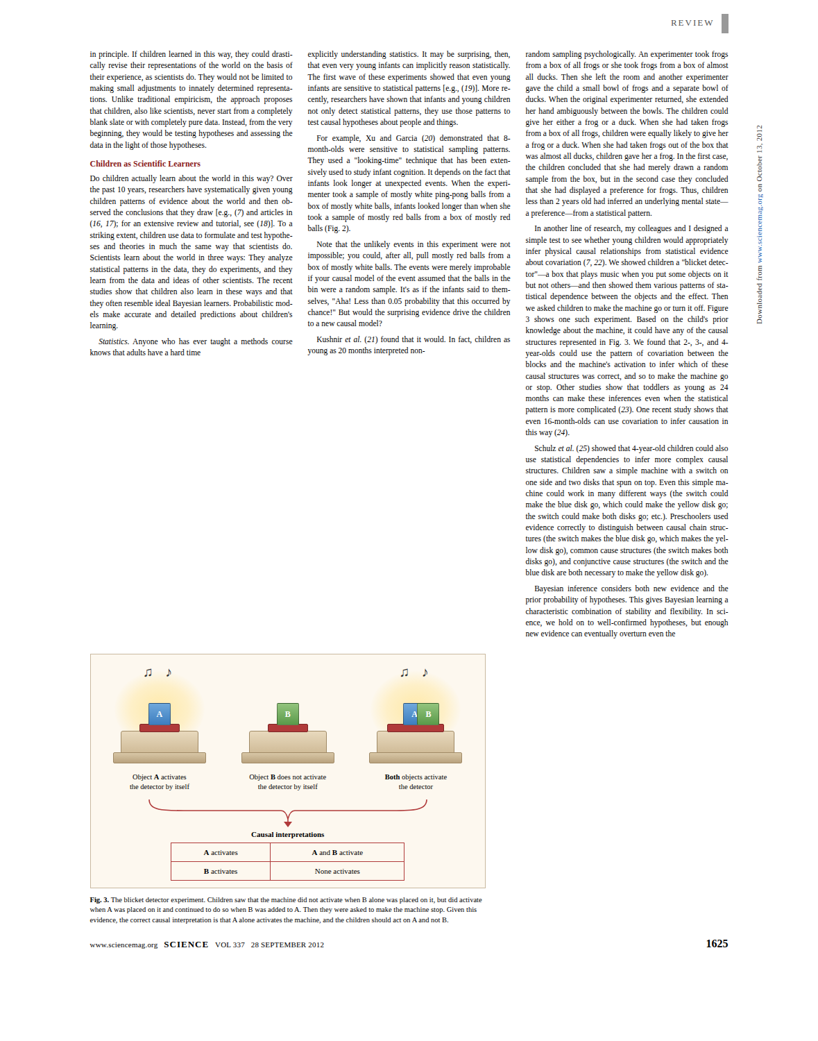REVIEW
Downloaded from www.sciencemag.org on October 13, 2012
in principle. If children learned in this way, they could drastically revise their representations of the world on the basis of their experience, as scientists do. They would not be limited to making small adjustments to innately determined representations. Unlike traditional empiricism, the approach proposes that children, also like scientists, never start from a completely blank slate or with completely pure data. Instead, from the very beginning, they would be testing hypotheses and assessing the data in the light of those hypotheses.
Children as Scientific Learners
Do children actually learn about the world in this way? Over the past 10 years, researchers have systematically given young children patterns of evidence about the world and then observed the conclusions that they draw [e.g., (7) and articles in (16, 17); for an extensive review and tutorial, see (18)]. To a striking extent, children use data to formulate and test hypotheses and theories in much the same way that scientists do. Scientists learn about the world in three ways: They analyze statistical patterns in the data, they do experiments, and they learn from the data and ideas of other scientists. The recent studies show that children also learn in these ways and that they often resemble ideal Bayesian learners. Probabilistic models make accurate and detailed predictions about children's learning.
Statistics. Anyone who has ever taught a methods course knows that adults have a hard time
explicitly understanding statistics. It may be surprising, then, that even very young infants can implicitly reason statistically. The first wave of these experiments showed that even young infants are sensitive to statistical patterns [e.g., (19)]. More recently, researchers have shown that infants and young children not only detect statistical patterns, they use those patterns to test causal hypotheses about people and things.
For example, Xu and Garcia (20) demonstrated that 8-month-olds were sensitive to statistical sampling patterns. They used a "looking-time" technique that has been extensively used to study infant cognition. It depends on the fact that infants look longer at unexpected events. When the experimenter took a sample of mostly white ping-pong balls from a box of mostly white balls, infants looked longer than when she took a sample of mostly red balls from a box of mostly red balls (Fig. 2).
Note that the unlikely events in this experiment were not impossible; you could, after all, pull mostly red balls from a box of mostly white balls. The events were merely improbable if your causal model of the event assumed that the balls in the bin were a random sample. It's as if the infants said to themselves, "Aha! Less than 0.05 probability that this occurred by chance!" But would the surprising evidence drive the children to a new causal model?
Kushnir et al. (21) found that it would. In fact, children as young as 20 months interpreted non-
random sampling psychologically. An experimenter took frogs from a box of all frogs or she took frogs from a box of almost all ducks. Then she left the room and another experimenter gave the child a small bowl of frogs and a separate bowl of ducks. When the original experimenter returned, she extended her hand ambiguously between the bowls. The children could give her either a frog or a duck. When she had taken frogs from a box of all frogs, children were equally likely to give her a frog or a duck. When she had taken frogs out of the box that was almost all ducks, children gave her a frog. In the first case, the children concluded that she had merely drawn a random sample from the box, but in the second case they concluded that she had displayed a preference for frogs. Thus, children less than 2 years old had inferred an underlying mental state—a preference—from a statistical pattern.
In another line of research, my colleagues and I designed a simple test to see whether young children would appropriately infer physical causal relationships from statistical evidence about covariation (7, 22). We showed children a "blicket detector"—a box that plays music when you put some objects on it but not others—and then showed them various patterns of statistical dependence between the objects and the effect. Then we asked children to make the machine go or turn it off. Figure 3 shows one such experiment. Based on the child's prior knowledge about the machine, it could have any of the causal structures represented in Fig. 3. We found that 2-, 3-, and 4-year-olds could use the pattern of covariation between the blocks and the machine's activation to infer which of these causal structures was correct, and so to make the machine go or stop. Other studies show that toddlers as young as 24 months can make these inferences even when the statistical pattern is more complicated (23). One recent study shows that even 16-month-olds can use covariation to infer causation in this way (24).
Schulz et al. (25) showed that 4-year-old children could also use statistical dependencies to infer more complex causal structures. Children saw a simple machine with a switch on one side and two disks that spun on top. Even this simple machine could work in many different ways (the switch could make the blue disk go, which could make the yellow disk go; the switch could make both disks go; etc.). Preschoolers used evidence correctly to distinguish between causal chain structures (the switch makes the blue disk go, which makes the yellow disk go), common cause structures (the switch makes both disks go), and conjunctive cause structures (the switch and the blue disk are both necessary to make the yellow disk go).
Bayesian inference considers both new evidence and the prior probability of hypotheses. This gives Bayesian learning a characteristic combination of stability and flexibility. In science, we hold on to well-confirmed hypotheses, but enough new evidence can eventually overturn even the
♫ ♪
A
Object A activates
the detector by itself
B
Object B does not activate
the detector by itself
♫ ♪
A
B
Both objects activate
the detector
Causal interpretations
| A activates | A and B activate |
| B activates | None activates |
Fig. 3. The blicket detector experiment. Children saw that the machine did not activate when B alone was placed on it, but did activate when A was placed on it and continued to do so when B was added to A. Then they were asked to make the machine stop. Given this evidence, the correct causal interpretation is that A alone activates the machine, and the children should act on A and not B.
www.sciencemag.org SCIENCE VOL 337 28 SEPTEMBER 2012
1625